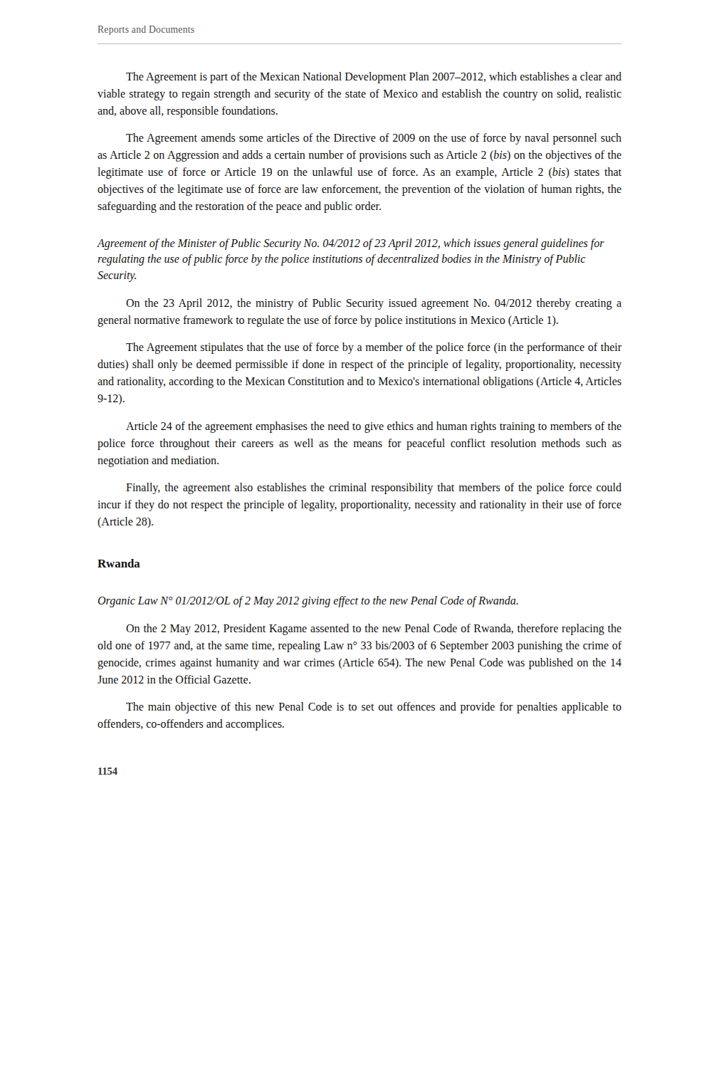Reports and Documents
The Agreement is part of the Mexican National Development Plan 2007–2012, which establishes a clear and viable strategy to regain strength and security of the state of Mexico and establish the country on solid, realistic and, above all, responsible foundations.
The Agreement amends some articles of the Directive of 2009 on the use of force by naval personnel such as Article 2 on Aggression and adds a certain number of provisions such as Article 2 (bis) on the objectives of the legitimate use of force or Article 19 on the unlawful use of force. As an example, Article 2 (bis) states that objectives of the legitimate use of force are law enforcement, the prevention of the violation of human rights, the safeguarding and the restoration of the peace and public order.
Agreement of the Minister of Public Security No. 04/2012 of 23 April 2012, which issues general guidelines for regulating the use of public force by the police institutions of decentralized bodies in the Ministry of Public Security.
On the 23 April 2012, the ministry of Public Security issued agreement No. 04/2012 thereby creating a general normative framework to regulate the use of force by police institutions in Mexico (Article 1).
The Agreement stipulates that the use of force by a member of the police force (in the performance of their duties) shall only be deemed permissible if done in respect of the principle of legality, proportionality, necessity and rationality, according to the Mexican Constitution and to Mexico's international obligations (Article 4, Articles 9-12).
Article 24 of the agreement emphasises the need to give ethics and human rights training to members of the police force throughout their careers as well as the means for peaceful conflict resolution methods such as negotiation and mediation.
Finally, the agreement also establishes the criminal responsibility that members of the police force could incur if they do not respect the principle of legality, proportionality, necessity and rationality in their use of force (Article 28).
Rwanda
Organic Law N° 01/2012/OL of 2 May 2012 giving effect to the new Penal Code of Rwanda.
On the 2 May 2012, President Kagame assented to the new Penal Code of Rwanda, therefore replacing the old one of 1977 and, at the same time, repealing Law n° 33 bis/2003 of 6 September 2003 punishing the crime of genocide, crimes against humanity and war crimes (Article 654). The new Penal Code was published on the 14 June 2012 in the Official Gazette.
The main objective of this new Penal Code is to set out offences and provide for penalties applicable to offenders, co-offenders and accomplices.
1154